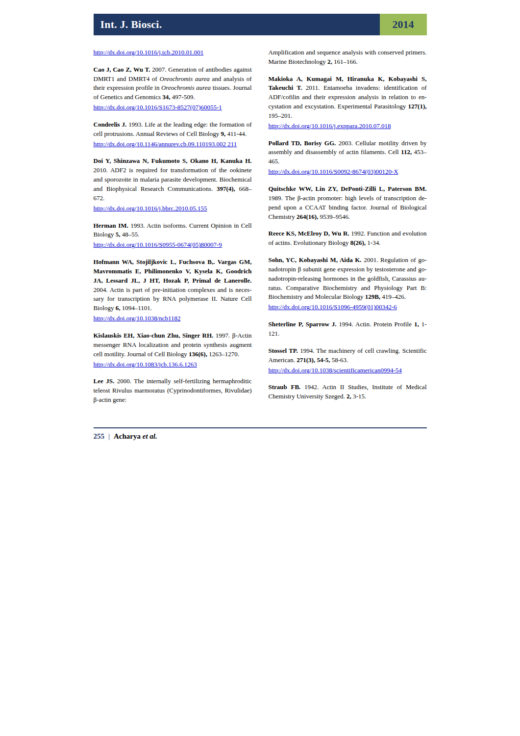Int. J. Biosci.
2014
http://dx.doi.org/10.1016/j.tcb.2010.01.001
Cao J, Cao Z, Wu T. 2007. Generation of antibodies against DMRT1 and DMRT4 of Oreochromis aurea and analysis of their expression profile in Oreochromis aurea tissues. Journal of Genetics and Genomics 34, 497-509. http://dx.doi.org/10.1016/S1673-8527(07)60055-1
Condeelis J. 1993. Life at the leading edge: the formation of cell protrusions. Annual Reviews of Cell Biology 9, 411-44. http://dx.doi.org/10.1146/annurev.cb.09.110193.002 211
Doi Y, Shinzawa N, Fukumoto S, Okano H, Kanuka H. 2010. ADF2 is required for transformation of the ookinete and sporozoite in malaria parasite development. Biochemical and Biophysical Research Communications. 397(4), 668–672. http://dx.doi.org/10.1016/j.bbrc.2010.05.155
Herman IM. 1993. Actin isoforms. Current Opinion in Cell Biology 5, 48–55. http://dx.doi.org/10.1016/S0955-0674(05)80007-9
Hofmann WA, Stojiljkovic L, Fuchsova B,. Vargas GM, Mavrommatis E, Philimonenko V, Kysela K, Goodrich JA, Lessard JL, J HT, Hozak P, Primal de Lanerolle. 2004. Actin is part of pre-initiation complexes and is necessary for transcription by RNA polymerase II. Nature Cell Biology 6, 1094–1101. http://dx.doi.org/10.1038/ncb1182
Kislauskis EH, Xiao-chun Zhu, Singer RH. 1997. β-Actin messenger RNA localization and protein synthesis augment cell motility. Journal of Cell Biology 136(6), 1263–1270. http://dx.doi.org/10.1083/jcb.136.6.1263
Lee JS. 2000. The internally self-fertilizing hermaphroditic teleost Rivulus marmoratus (Cyprinodontiformes, Rivulidae) β-actin gene:
Amplification and sequence analysis with conserved primers. Marine Biotechnology 2, 161–166.
Makioka A, Kumagai M, Hiranuka K, Kobayashi S, Takeuchi T. 2011. Entamoeba invadens: identification of ADF/cofilin and their expression analysis in relation to encystation and excystation. Experimental Parasitology 127(1), 195–201. http://dx.doi.org/10.1016/j.exppara.2010.07.018
Pollard TD, Borisy GG. 2003. Cellular motility driven by assembly and disassembly of actin filaments. Cell 112, 453–465. http://dx.doi.org/10.1016/S0092-8674(03)00120-X
Quitschke WW, Lin ZY, DePonti-Zilli L, Paterson BM. 1989. The β-actin promoter: high levels of transcription depend upon a CCAAT binding factor. Journal of Biological Chemistry 264(16), 9539–9546.
Reece KS, McElroy D, Wu R. 1992. Function and evolution of actins. Evolutionary Biology 8(26), 1-34.
Sohn, YC, Kobayashi M, Aida K. 2001. Regulation of gonadotropin β subunit gene expression by testosterone and gonadotropin-releasing hormones in the goldfish, Carassius auratus. Comparative Biochemistry and Physiology Part B: Biochemistry and Molecular Biology 129B, 419–426. http://dx.doi.org/10.1016/S1096-4959(01)00342-6
Sheterline P, Sparrow J. 1994. Actin. Protein Profile 1, 1-121.
Stossel TP. 1994. The machinery of cell crawling. Scientific American. 271(3), 54-5, 58-63. http://dx.doi.org/10.1038/scientificamerican0994-54
Straub FB. 1942. Actin II Studies, Institute of Medical Chemistry University Szeged. 2, 3-15.
255|Acharya et al.